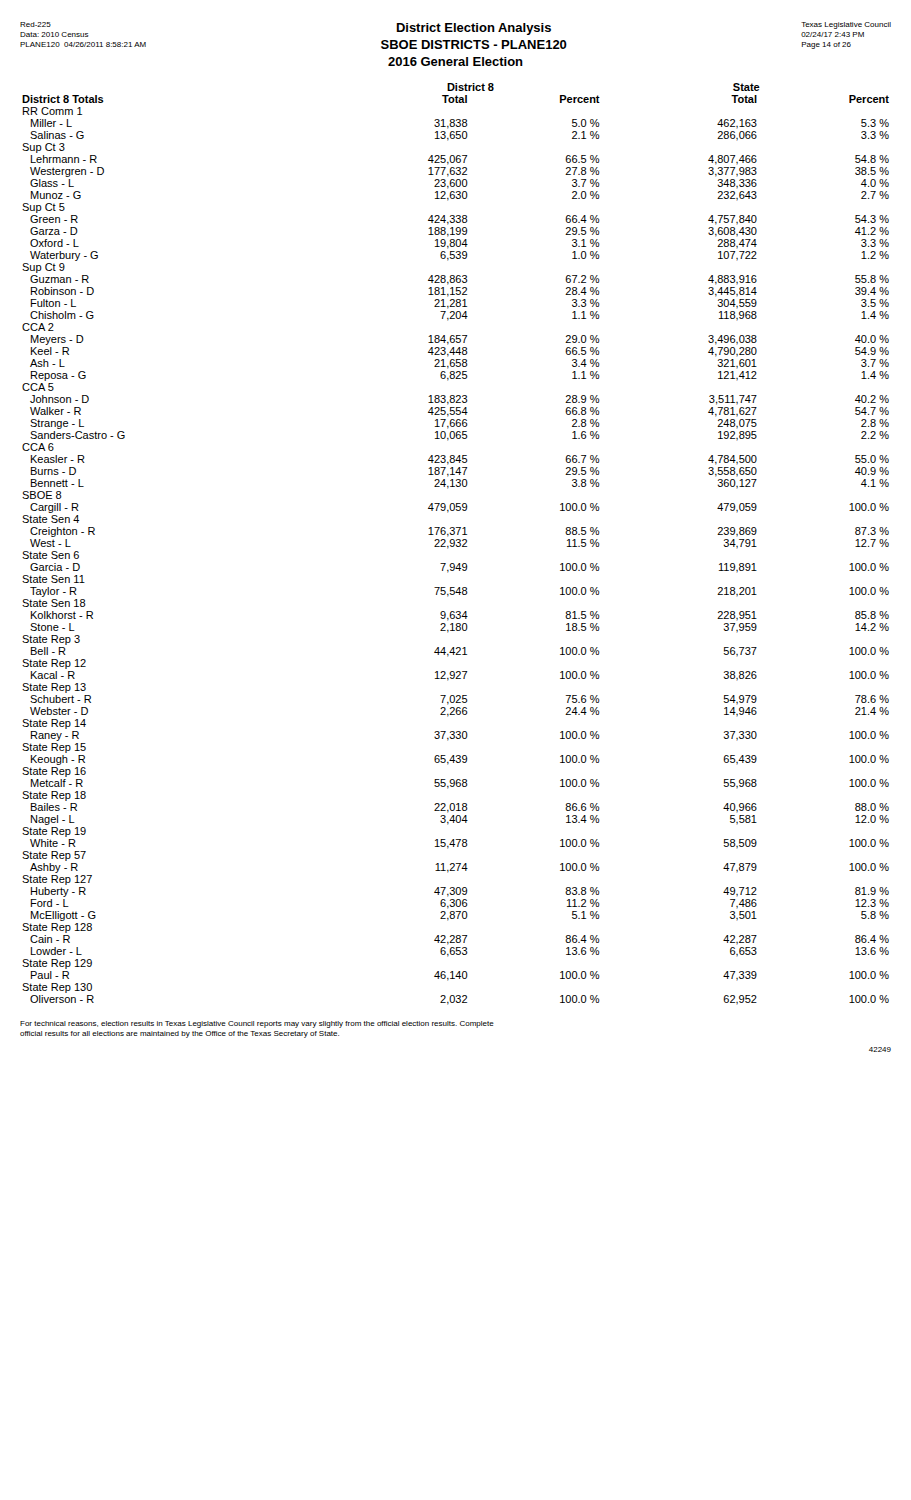Red-225
Data: 2010 Census
PLANE120 04/26/2011 8:58:21 AM
Texas Legislative Council
02/24/17 2:43 PM
Page 14 of 26
District Election Analysis
SBOE DISTRICTS - PLANE120
2016 General Election
| | District 8 | State |
| --- | --- | --- |
| District 8 Totals | Total | Percent | Total | Percent |
| RR Comm 1 | | | | |
| Miller - L | 31,838 | 5.0 % | 462,163 | 5.3 % |
| Salinas - G | 13,650 | 2.1 % | 286,066 | 3.3 % |
| Sup Ct 3 | | | | |
| Lehrmann - R | 425,067 | 66.5 % | 4,807,466 | 54.8 % |
| Westergren - D | 177,632 | 27.8 % | 3,377,983 | 38.5 % |
| Glass - L | 23,600 | 3.7 % | 348,336 | 4.0 % |
| Munoz - G | 12,630 | 2.0 % | 232,643 | 2.7 % |
| Sup Ct 5 | | | | |
| Green - R | 424,338 | 66.4 % | 4,757,840 | 54.3 % |
| Garza - D | 188,199 | 29.5 % | 3,608,430 | 41.2 % |
| Oxford - L | 19,804 | 3.1 % | 288,474 | 3.3 % |
| Waterbury - G | 6,539 | 1.0 % | 107,722 | 1.2 % |
| Sup Ct 9 | | | | |
| Guzman - R | 428,863 | 67.2 % | 4,883,916 | 55.8 % |
| Robinson - D | 181,152 | 28.4 % | 3,445,814 | 39.4 % |
| Fulton - L | 21,281 | 3.3 % | 304,559 | 3.5 % |
| Chisholm - G | 7,204 | 1.1 % | 118,968 | 1.4 % |
| CCA 2 | | | | |
| Meyers - D | 184,657 | 29.0 % | 3,496,038 | 40.0 % |
| Keel - R | 423,448 | 66.5 % | 4,790,280 | 54.9 % |
| Ash - L | 21,658 | 3.4 % | 321,601 | 3.7 % |
| Reposa - G | 6,825 | 1.1 % | 121,412 | 1.4 % |
| CCA 5 | | | | |
| Johnson - D | 183,823 | 28.9 % | 3,511,747 | 40.2 % |
| Walker - R | 425,554 | 66.8 % | 4,781,627 | 54.7 % |
| Strange - L | 17,666 | 2.8 % | 248,075 | 2.8 % |
| Sanders-Castro - G | 10,065 | 1.6 % | 192,895 | 2.2 % |
| CCA 6 | | | | |
| Keasler - R | 423,845 | 66.7 % | 4,784,500 | 55.0 % |
| Burns - D | 187,147 | 29.5 % | 3,558,650 | 40.9 % |
| Bennett - L | 24,130 | 3.8 % | 360,127 | 4.1 % |
| SBOE 8 | | | | |
| Cargill - R | 479,059 | 100.0 % | 479,059 | 100.0 % |
| State Sen 4 | | | | |
| Creighton - R | 176,371 | 88.5 % | 239,869 | 87.3 % |
| West - L | 22,932 | 11.5 % | 34,791 | 12.7 % |
| State Sen 6 | | | | |
| Garcia - D | 7,949 | 100.0 % | 119,891 | 100.0 % |
| State Sen 11 | | | | |
| Taylor - R | 75,548 | 100.0 % | 218,201 | 100.0 % |
| State Sen 18 | | | | |
| Kolkhorst - R | 9,634 | 81.5 % | 228,951 | 85.8 % |
| Stone - L | 2,180 | 18.5 % | 37,959 | 14.2 % |
| State Rep 3 | | | | |
| Bell - R | 44,421 | 100.0 % | 56,737 | 100.0 % |
| State Rep 12 | | | | |
| Kacal - R | 12,927 | 100.0 % | 38,826 | 100.0 % |
| State Rep 13 | | | | |
| Schubert - R | 7,025 | 75.6 % | 54,979 | 78.6 % |
| Webster - D | 2,266 | 24.4 % | 14,946 | 21.4 % |
| State Rep 14 | | | | |
| Raney - R | 37,330 | 100.0 % | 37,330 | 100.0 % |
| State Rep 15 | | | | |
| Keough - R | 65,439 | 100.0 % | 65,439 | 100.0 % |
| State Rep 16 | | | | |
| Metcalf - R | 55,968 | 100.0 % | 55,968 | 100.0 % |
| State Rep 18 | | | | |
| Bailes - R | 22,018 | 86.6 % | 40,966 | 88.0 % |
| Nagel - L | 3,404 | 13.4 % | 5,581 | 12.0 % |
| State Rep 19 | | | | |
| White - R | 15,478 | 100.0 % | 58,509 | 100.0 % |
| State Rep 57 | | | | |
| Ashby - R | 11,274 | 100.0 % | 47,879 | 100.0 % |
| State Rep 127 | | | | |
| Huberty - R | 47,309 | 83.8 % | 49,712 | 81.9 % |
| Ford - L | 6,306 | 11.2 % | 7,486 | 12.3 % |
| McElligott - G | 2,870 | 5.1 % | 3,501 | 5.8 % |
| State Rep 128 | | | | |
| Cain - R | 42,287 | 86.4 % | 42,287 | 86.4 % |
| Lowder - L | 6,653 | 13.6 % | 6,653 | 13.6 % |
| State Rep 129 | | | | |
| Paul - R | 46,140 | 100.0 % | 47,339 | 100.0 % |
| State Rep 130 | | | | |
| Oliverson - R | 2,032 | 100.0 % | 62,952 | 100.0 % |
For technical reasons, election results in Texas Legislative Council reports may vary slightly from the official election results. Complete
official results for all elections are maintained by the Office of the Texas Secretary of State.
42249